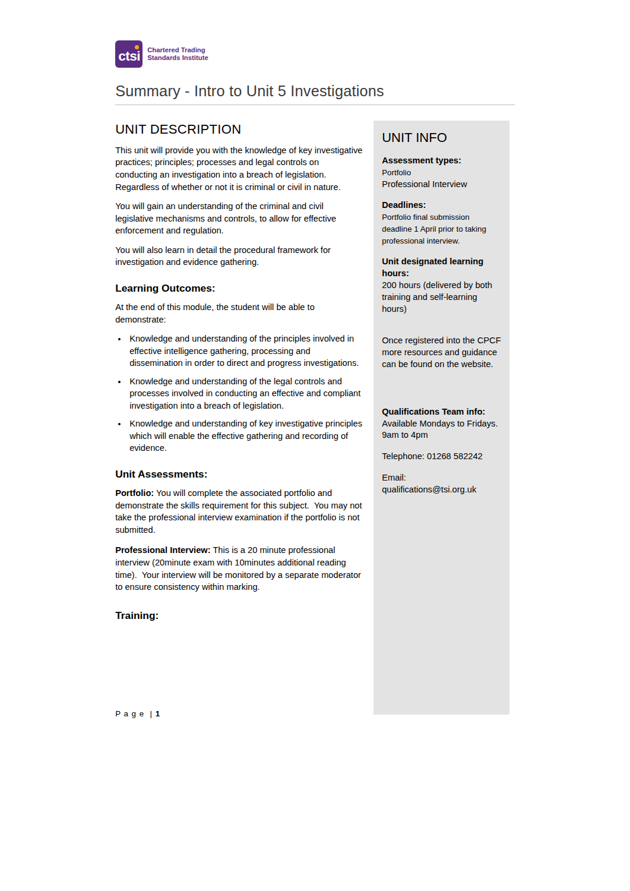Chartered Trading Standards Institute
Summary - Intro to Unit 5 Investigations
UNIT DESCRIPTION
This unit will provide you with the knowledge of key investigative practices; principles; processes and legal controls on conducting an investigation into a breach of legislation. Regardless of whether or not it is criminal or civil in nature.
You will gain an understanding of the criminal and civil legislative mechanisms and controls, to allow for effective enforcement and regulation.
You will also learn in detail the procedural framework for investigation and evidence gathering.
Learning Outcomes:
At the end of this module, the student will be able to demonstrate:
Knowledge and understanding of the principles involved in effective intelligence gathering, processing and dissemination in order to direct and progress investigations.
Knowledge and understanding of the legal controls and processes involved in conducting an effective and compliant investigation into a breach of legislation.
Knowledge and understanding of key investigative principles which will enable the effective gathering and recording of evidence.
Unit Assessments:
Portfolio: You will complete the associated portfolio and demonstrate the skills requirement for this subject. You may not take the professional interview examination if the portfolio is not submitted.
Professional Interview: This is a 20 minute professional interview (20minute exam with 10minutes additional reading time). Your interview will be monitored by a separate moderator to ensure consistency within marking.
Training:
UNIT INFO
Assessment types: Portfolio
Professional Interview
Deadlines: Portfolio final submission deadline 1 April prior to taking professional interview.
Unit designated learning hours: 200 hours (delivered by both training and self-learning hours)
Once registered into the CPCF more resources and guidance can be found on the website.
Qualifications Team info: Available Mondays to Fridays. 9am to 4pm
Telephone: 01268 582242
Email: qualifications@tsi.org.uk
P a g e | 1